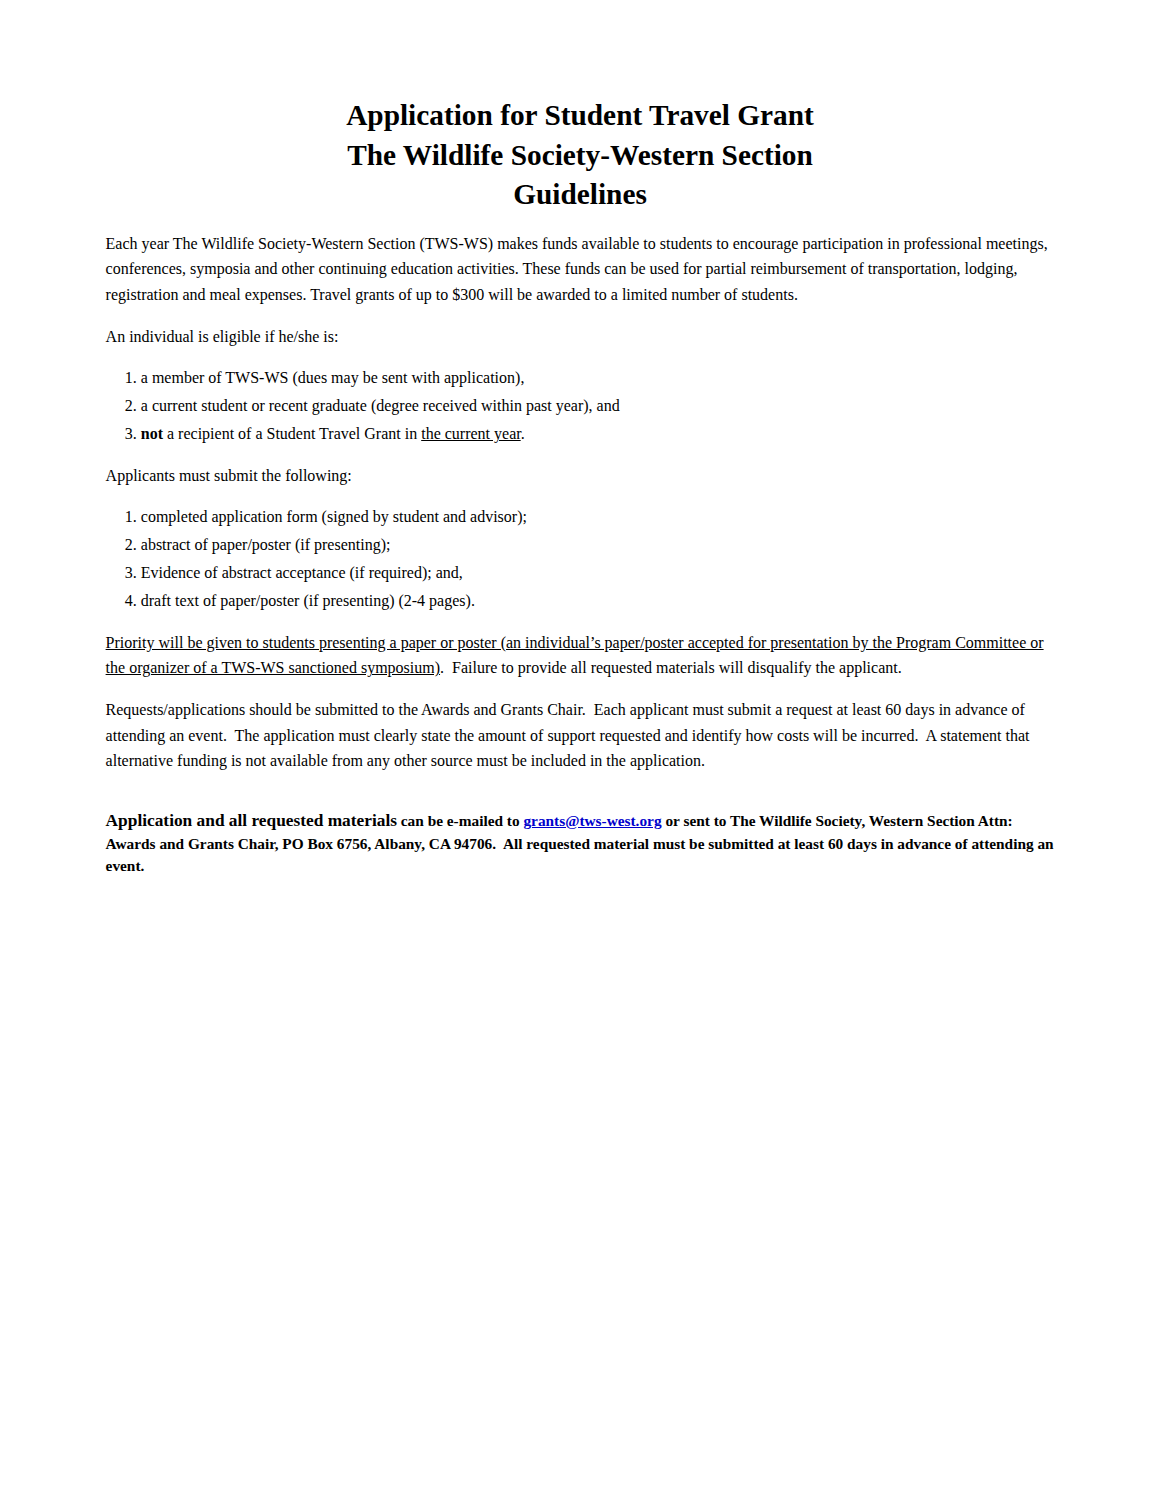Application for Student Travel Grant The Wildlife Society-Western Section Guidelines
Each year The Wildlife Society-Western Section (TWS-WS) makes funds available to students to encourage participation in professional meetings, conferences, symposia and other continuing education activities. These funds can be used for partial reimbursement of transportation, lodging, registration and meal expenses. Travel grants of up to $300 will be awarded to a limited number of students.
An individual is eligible if he/she is:
a member of TWS-WS (dues may be sent with application),
a current student or recent graduate (degree received within past year), and
not a recipient of a Student Travel Grant in the current year.
Applicants must submit the following:
completed application form (signed by student and advisor);
abstract of paper/poster (if presenting);
Evidence of abstract acceptance (if required); and,
draft text of paper/poster (if presenting) (2-4 pages).
Priority will be given to students presenting a paper or poster (an individual’s paper/poster accepted for presentation by the Program Committee or the organizer of a TWS-WS sanctioned symposium). Failure to provide all requested materials will disqualify the applicant.
Requests/applications should be submitted to the Awards and Grants Chair. Each applicant must submit a request at least 60 days in advance of attending an event. The application must clearly state the amount of support requested and identify how costs will be incurred. A statement that alternative funding is not available from any other source must be included in the application.
Application and all requested materials can be e-mailed to grants@tws-west.org or sent to The Wildlife Society, Western Section Attn: Awards and Grants Chair, PO Box 6756, Albany, CA 94706. All requested material must be submitted at least 60 days in advance of attending an event.